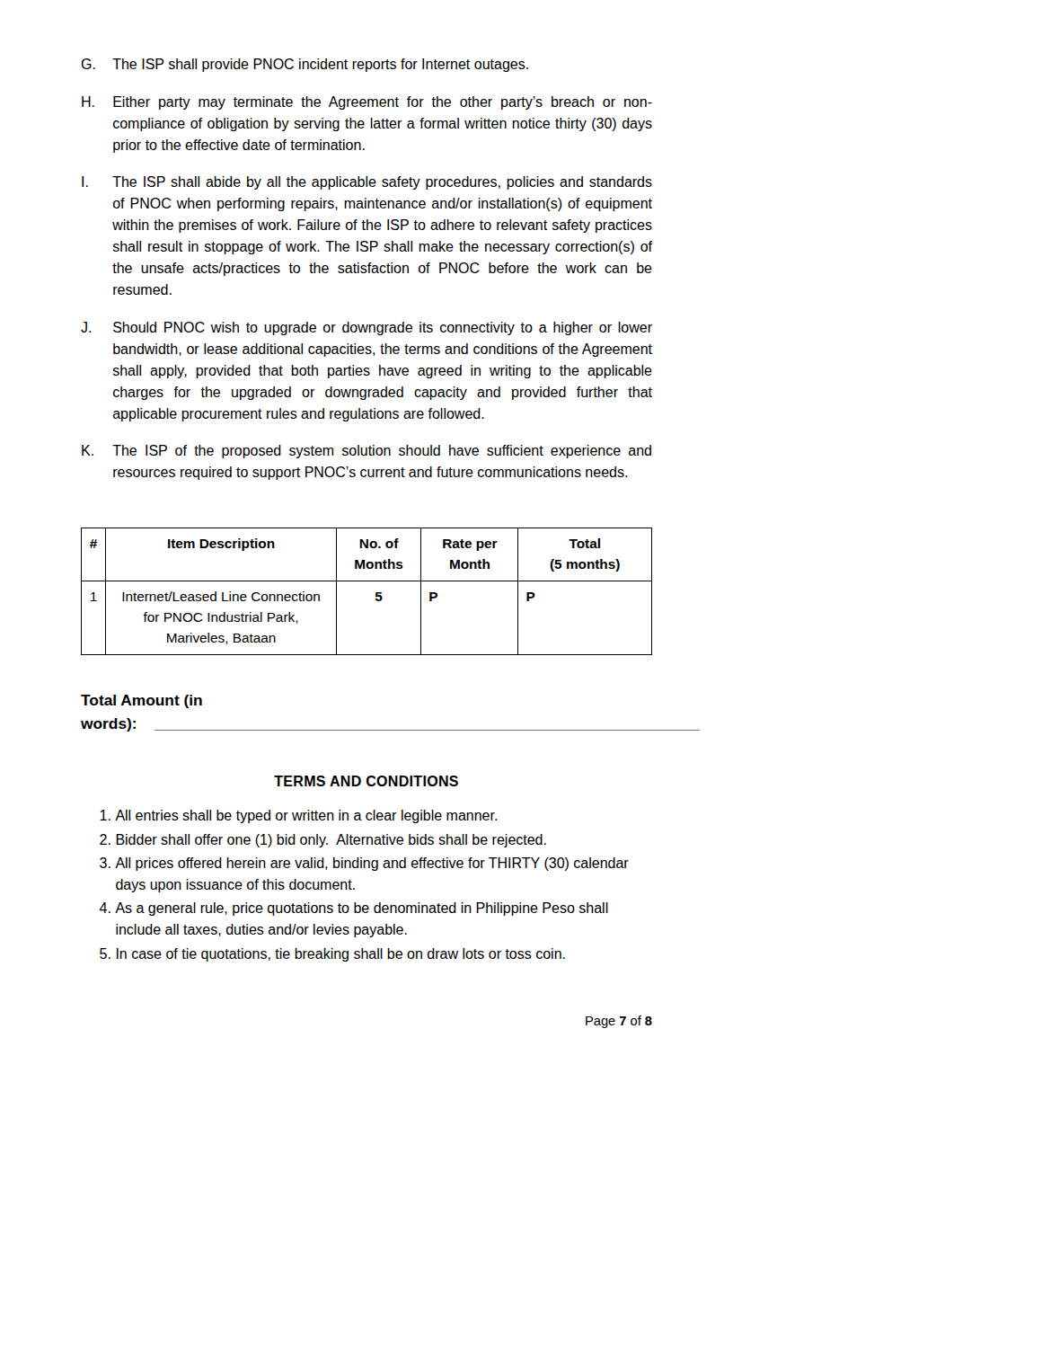G. The ISP shall provide PNOC incident reports for Internet outages.
H. Either party may terminate the Agreement for the other party’s breach or non-compliance of obligation by serving the latter a formal written notice thirty (30) days prior to the effective date of termination.
I. The ISP shall abide by all the applicable safety procedures, policies and standards of PNOC when performing repairs, maintenance and/or installation(s) of equipment within the premises of work. Failure of the ISP to adhere to relevant safety practices shall result in stoppage of work. The ISP shall make the necessary correction(s) of the unsafe acts/practices to the satisfaction of PNOC before the work can be resumed.
J. Should PNOC wish to upgrade or downgrade its connectivity to a higher or lower bandwidth, or lease additional capacities, the terms and conditions of the Agreement shall apply, provided that both parties have agreed in writing to the applicable charges for the upgraded or downgraded capacity and provided further that applicable procurement rules and regulations are followed.
K. The ISP of the proposed system solution should have sufficient experience and resources required to support PNOC’s current and future communications needs.
| # | Item Description | No. of Months | Rate per Month | Total (5 months) |
| --- | --- | --- | --- | --- |
| 1 | Internet/Leased Line Connection for PNOC Industrial Park, Mariveles, Bataan | 5 | P | P |
Total Amount (in words): _______________________________________________________________
TERMS AND CONDITIONS
All entries shall be typed or written in a clear legible manner.
Bidder shall offer one (1) bid only. Alternative bids shall be rejected.
All prices offered herein are valid, binding and effective for THIRTY (30) calendar days upon issuance of this document.
As a general rule, price quotations to be denominated in Philippine Peso shall include all taxes, duties and/or levies payable.
In case of tie quotations, tie breaking shall be on draw lots or toss coin.
Page 7 of 8